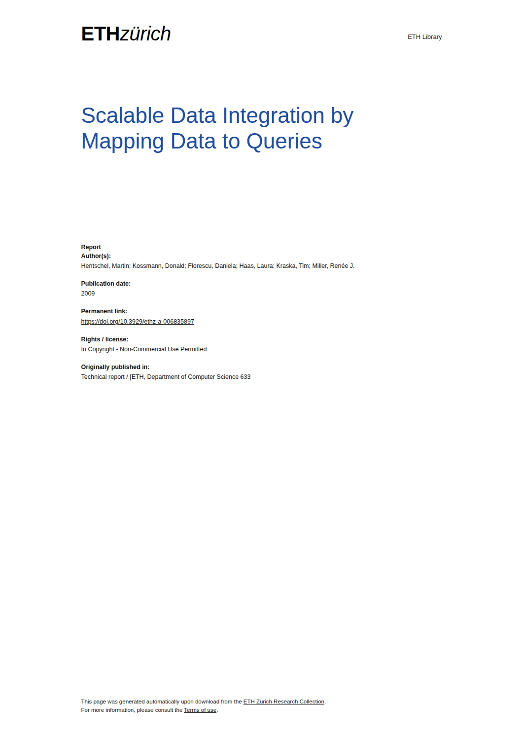ETH zürich
ETH Library
Scalable Data Integration by
Mapping Data to Queries
Report
Author(s):
Hentschel, Martin; Kossmann, Donald; Florescu, Daniela; Haas, Laura; Kraska, Tim; Miller, Renée J.
Publication date:
2009
Permanent link:
https://doi.org/10.3929/ethz-a-006835897
Rights / license:
In Copyright - Non-Commercial Use Permitted
Originally published in:
Technical report / [ETH, Department of Computer Science 633
This page was generated automatically upon download from the ETH Zurich Research Collection.
For more information, please consult the Terms of use.